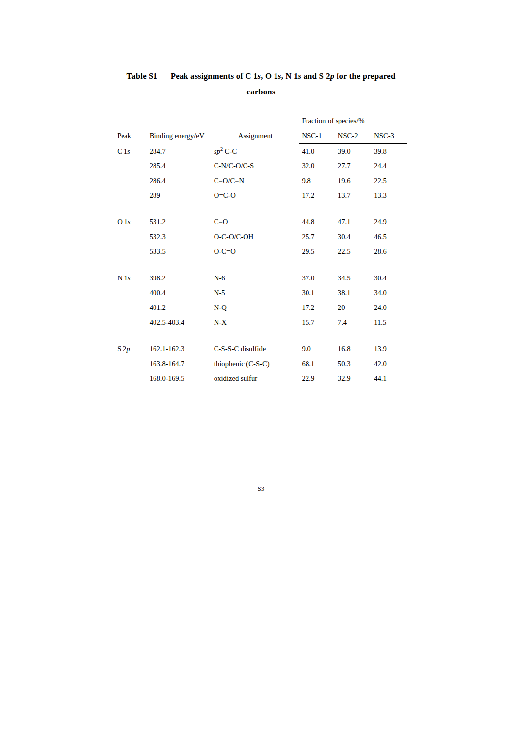Table S1 Peak assignments of C 1s, O 1s, N 1s and S 2p for the prepared carbons
| Peak | Binding energy/eV | Assignment | Fraction of species/% |
| --- | --- | --- | --- |
| NSC-1 | NSC-2 | NSC-3 |
| C 1 s | 284.7 | sp 2 C-C | 41.0 | 39.0 | 39.8 |
| | 285.4 | C-N/C-O/C-S | 32.0 | 27.7 | 24.4 |
| | 286.4 | C=O/C=N | 9.8 | 19.6 | 22.5 |
| | 289 | O=C-O | 17.2 | 13.7 | 13.3 |
| O 1 s | 531.2 | C=O | 44.8 | 47.1 | 24.9 |
| | 532.3 | O-C-O/C-OH | 25.7 | 30.4 | 46.5 |
| | 533.5 | O-C=O | 29.5 | 22.5 | 28.6 |
| N 1 s | 398.2 | N-6 | 37.0 | 34.5 | 30.4 |
| | 400.4 | N-5 | 30.1 | 38.1 | 34.0 |
| | 401.2 | N-Q | 17.2 | 20 | 24.0 |
| | 402.5-403.4 | N-X | 15.7 | 7.4 | 11.5 |
| S 2 p | 162.1-162.3 | C-S-S-C disulfide | 9.0 | 16.8 | 13.9 |
| | 163.8-164.7 | thiophenic (C-S-C) | 68.1 | 50.3 | 42.0 |
| | 168.0-169.5 | oxidized sulfur | 22.9 | 32.9 | 44.1 |
S3